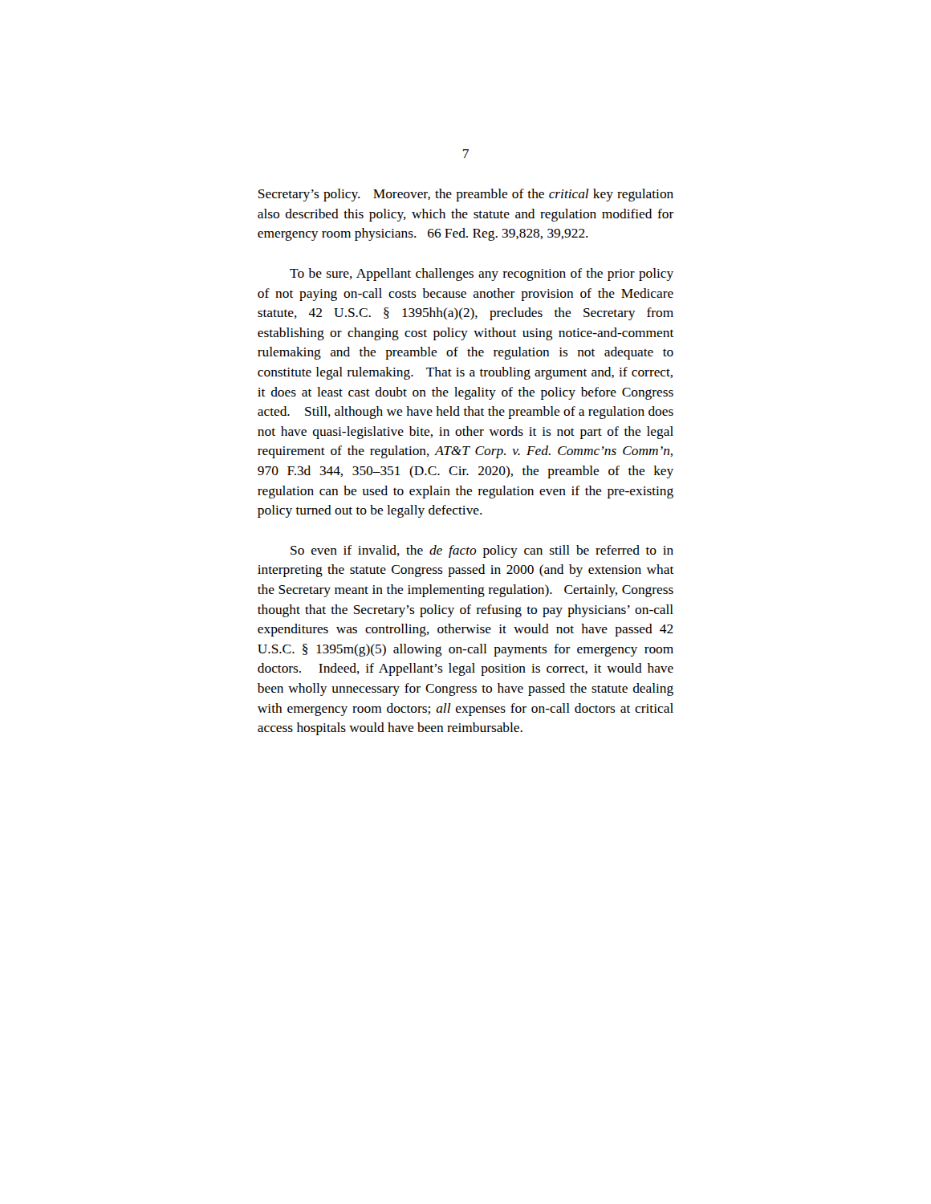7
Secretary’s policy. Moreover, the preamble of the critical key regulation also described this policy, which the statute and regulation modified for emergency room physicians. 66 Fed. Reg. 39,828, 39,922.
To be sure, Appellant challenges any recognition of the prior policy of not paying on-call costs because another provision of the Medicare statute, 42 U.S.C. § 1395hh(a)(2), precludes the Secretary from establishing or changing cost policy without using notice-and-comment rulemaking and the preamble of the regulation is not adequate to constitute legal rulemaking. That is a troubling argument and, if correct, it does at least cast doubt on the legality of the policy before Congress acted. Still, although we have held that the preamble of a regulation does not have quasi-legislative bite, in other words it is not part of the legal requirement of the regulation, AT&T Corp. v. Fed. Commc’ns Comm’n, 970 F.3d 344, 350–351 (D.C. Cir. 2020), the preamble of the key regulation can be used to explain the regulation even if the pre-existing policy turned out to be legally defective.
So even if invalid, the de facto policy can still be referred to in interpreting the statute Congress passed in 2000 (and by extension what the Secretary meant in the implementing regulation). Certainly, Congress thought that the Secretary’s policy of refusing to pay physicians’ on-call expenditures was controlling, otherwise it would not have passed 42 U.S.C. § 1395m(g)(5) allowing on-call payments for emergency room doctors. Indeed, if Appellant’s legal position is correct, it would have been wholly unnecessary for Congress to have passed the statute dealing with emergency room doctors; all expenses for on-call doctors at critical access hospitals would have been reimbursable.